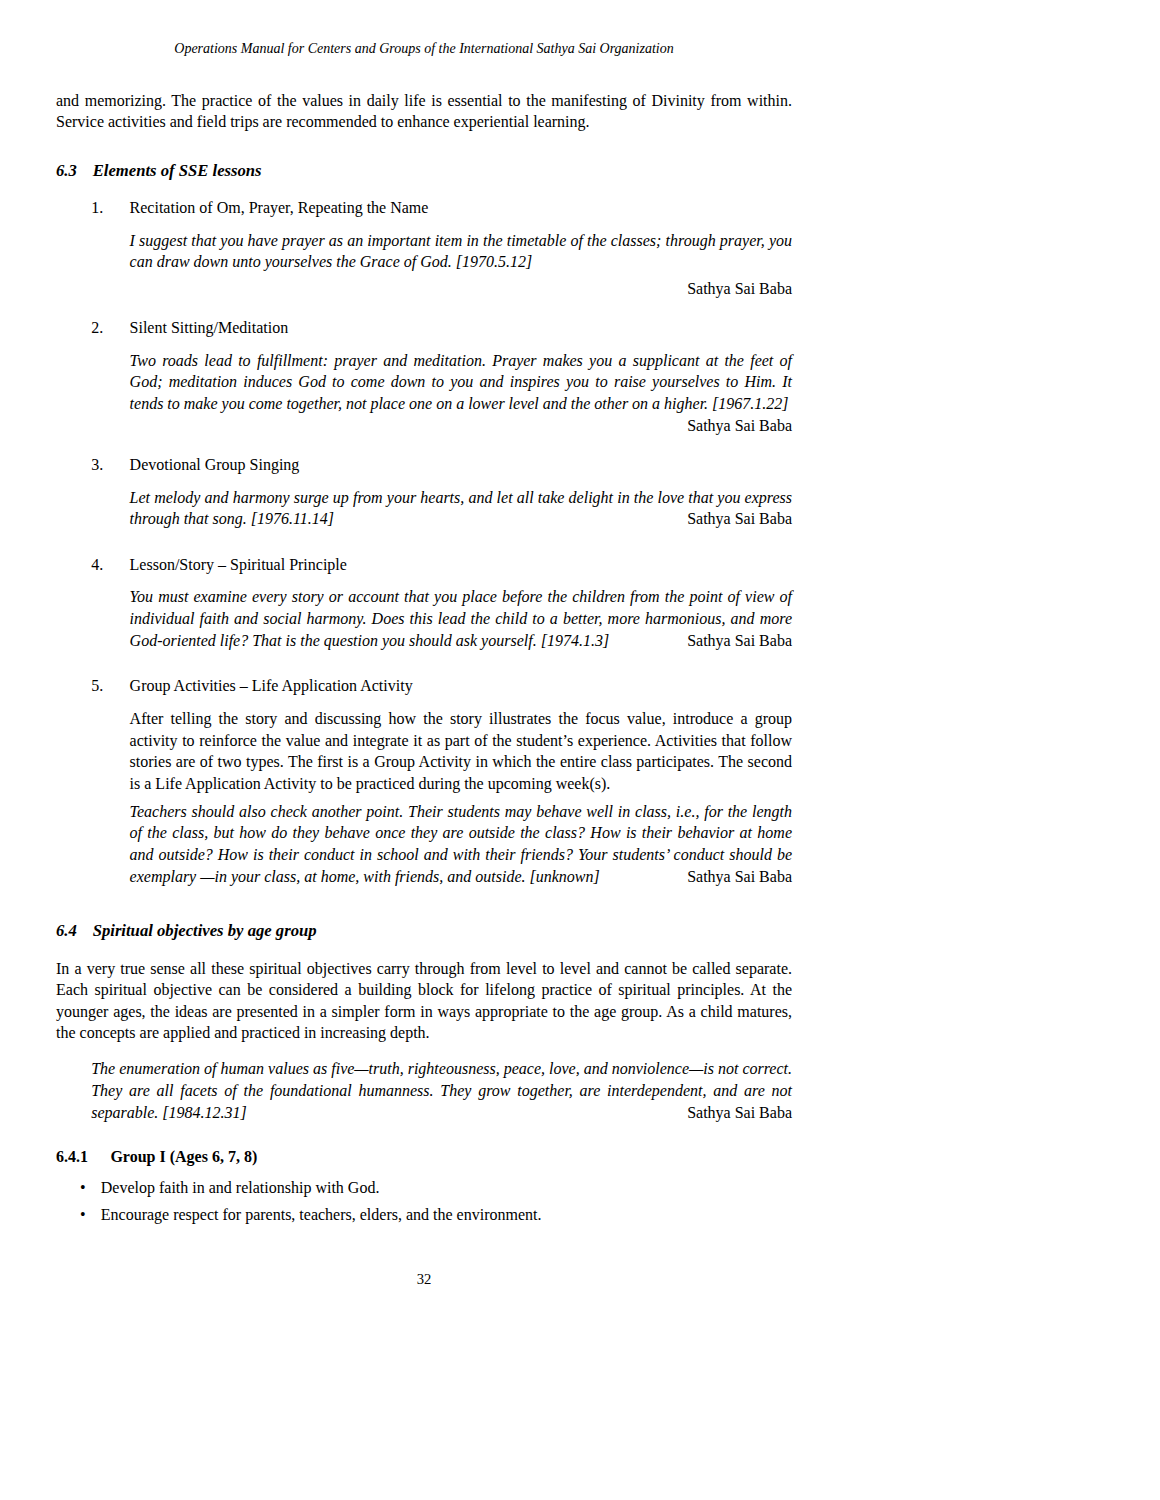Operations Manual for Centers and Groups of the International Sathya Sai Organization
and memorizing. The practice of the values in daily life is essential to the manifesting of Divinity from within. Service activities and field trips are recommended to enhance experiential learning.
6.3 Elements of SSE lessons
Recitation of Om, Prayer, Repeating the Name
I suggest that you have prayer as an important item in the timetable of the classes; through prayer, you can draw down unto yourselves the Grace of God. [1970.5.12]
Sathya Sai Baba
Silent Sitting/Meditation
Two roads lead to fulfillment: prayer and meditation. Prayer makes you a supplicant at the feet of God; meditation induces God to come down to you and inspires you to raise yourselves to Him. It tends to make you come together, not place one on a lower level and the other on a higher. [1967.1.22] Sathya Sai Baba
Devotional Group Singing
Let melody and harmony surge up from your hearts, and let all take delight in the love that you express through that song. [1976.11.14] Sathya Sai Baba
Lesson/Story – Spiritual Principle
You must examine every story or account that you place before the children from the point of view of individual faith and social harmony. Does this lead the child to a better, more harmonious, and more God-oriented life? That is the question you should ask yourself. [1974.1.3] Sathya Sai Baba
Group Activities – Life Application Activity
After telling the story and discussing how the story illustrates the focus value, introduce a group activity to reinforce the value and integrate it as part of the student’s experience. Activities that follow stories are of two types. The first is a Group Activity in which the entire class participates. The second is a Life Application Activity to be practiced during the upcoming week(s).
Teachers should also check another point. Their students may behave well in class, i.e., for the length of the class, but how do they behave once they are outside the class? How is their behavior at home and outside? How is their conduct in school and with their friends? Your students’ conduct should be exemplary —in your class, at home, with friends, and outside. [unknown] Sathya Sai Baba
6.4 Spiritual objectives by age group
In a very true sense all these spiritual objectives carry through from level to level and cannot be called separate. Each spiritual objective can be considered a building block for lifelong practice of spiritual principles. At the younger ages, the ideas are presented in a simpler form in ways appropriate to the age group. As a child matures, the concepts are applied and practiced in increasing depth.
The enumeration of human values as five—truth, righteousness, peace, love, and nonviolence—is not correct. They are all facets of the foundational humanness. They grow together, are interdependent, and are not separable. [1984.12.31] Sathya Sai Baba
6.4.1 Group I (Ages 6, 7, 8)
Develop faith in and relationship with God.
Encourage respect for parents, teachers, elders, and the environment.
32